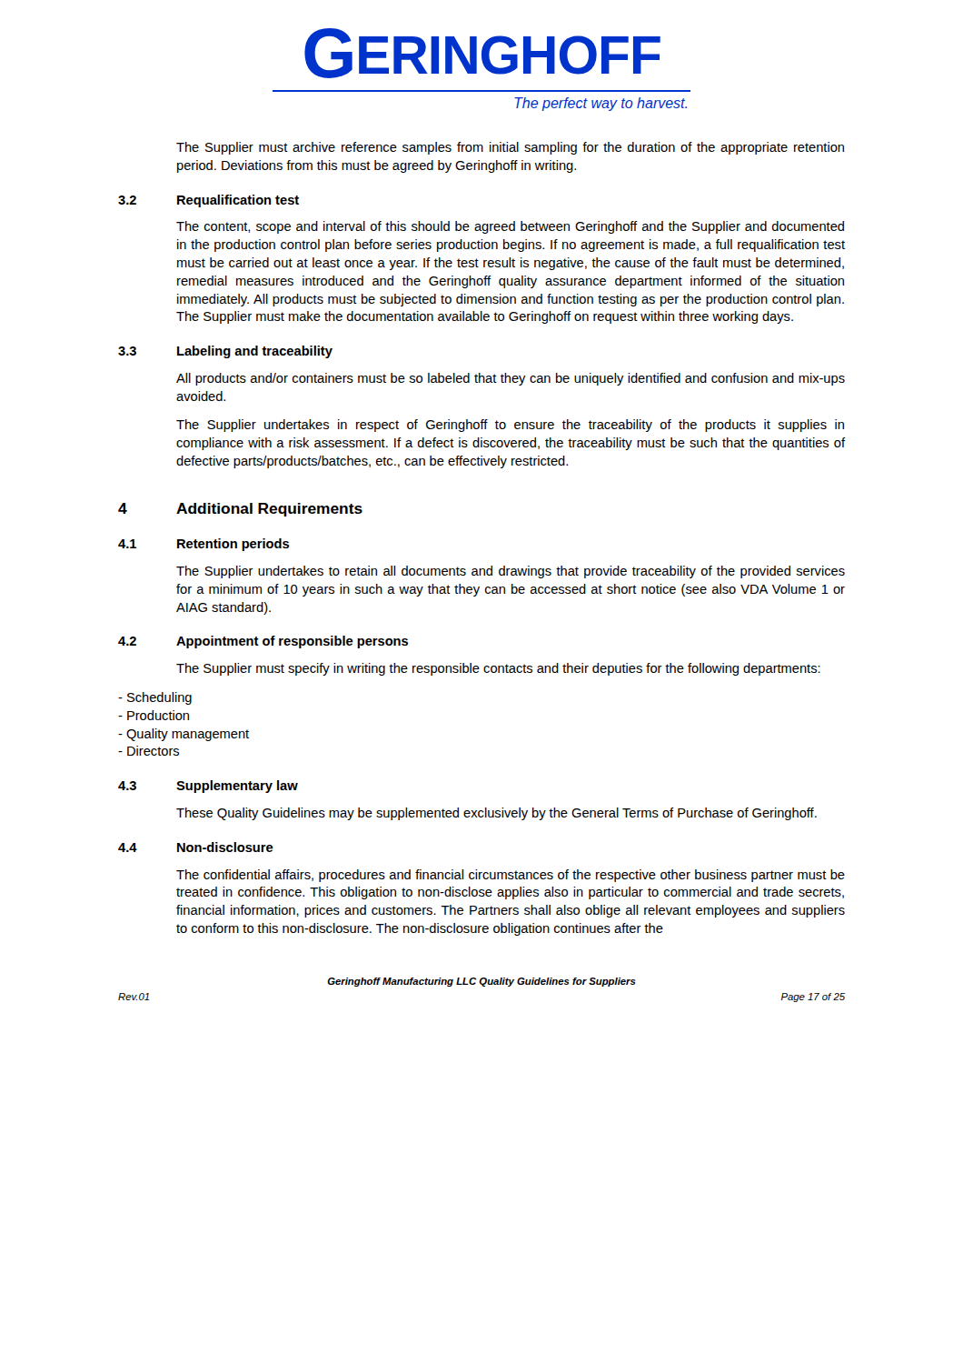GERINGHOFF
The perfect way to harvest.
The Supplier must archive reference samples from initial sampling for the duration of the appropriate retention period. Deviations from this must be agreed by Geringhoff in writing.
3.2 Requalification test
The content, scope and interval of this should be agreed between Geringhoff and the Supplier and documented in the production control plan before series production begins. If no agreement is made, a full requalification test must be carried out at least once a year. If the test result is negative, the cause of the fault must be determined, remedial measures introduced and the Geringhoff quality assurance department informed of the situation immediately. All products must be subjected to dimension and function testing as per the production control plan. The Supplier must make the documentation available to Geringhoff on request within three working days.
3.3 Labeling and traceability
All products and/or containers must be so labeled that they can be uniquely identified and confusion and mix-ups avoided.
The Supplier undertakes in respect of Geringhoff to ensure the traceability of the products it supplies in compliance with a risk assessment. If a defect is discovered, the traceability must be such that the quantities of defective parts/products/batches, etc., can be effectively restricted.
4 Additional Requirements
4.1 Retention periods
The Supplier undertakes to retain all documents and drawings that provide traceability of the provided services for a minimum of 10 years in such a way that they can be accessed at short notice (see also VDA Volume 1 or AIAG standard).
4.2 Appointment of responsible persons
The Supplier must specify in writing the responsible contacts and their deputies for the following departments:
- Scheduling
- Production
- Quality management
- Directors
4.3 Supplementary law
These Quality Guidelines may be supplemented exclusively by the General Terms of Purchase of Geringhoff.
4.4 Non-disclosure
The confidential affairs, procedures and financial circumstances of the respective other business partner must be treated in confidence. This obligation to non-disclose applies also in particular to commercial and trade secrets, financial information, prices and customers. The Partners shall also oblige all relevant employees and suppliers to conform to this non-disclosure. The non-disclosure obligation continues after the
Geringhoff Manufacturing LLC Quality Guidelines for Suppliers
Rev.01 Page 17 of 25